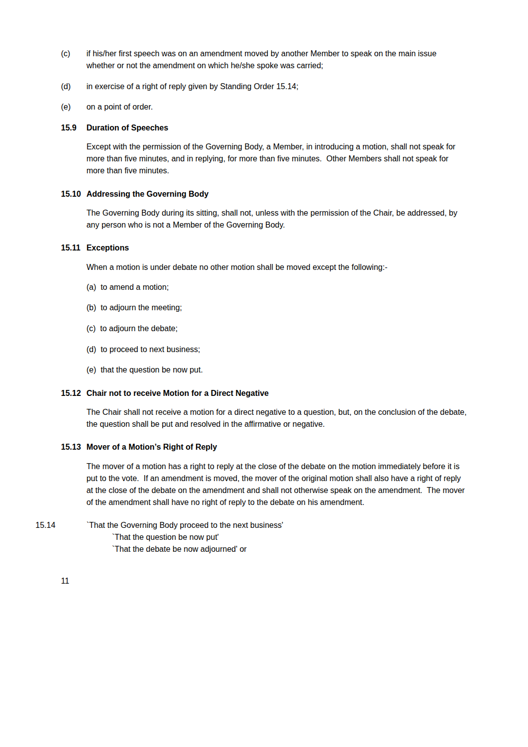(c) if his/her first speech was on an amendment moved by another Member to speak on the main issue whether or not the amendment on which he/she spoke was carried;
(d) in exercise of a right of reply given by Standing Order 15.14;
(e) on a point of order.
15.9 Duration of Speeches
Except with the permission of the Governing Body, a Member, in introducing a motion, shall not speak for more than five minutes, and in replying, for more than five minutes. Other Members shall not speak for more than five minutes.
15.10 Addressing the Governing Body
The Governing Body during its sitting, shall not, unless with the permission of the Chair, be addressed, by any person who is not a Member of the Governing Body.
15.11 Exceptions
When a motion is under debate no other motion shall be moved except the following:-
(a) to amend a motion;
(b) to adjourn the meeting;
(c) to adjourn the debate;
(d) to proceed to next business;
(e) that the question be now put.
15.12 Chair not to receive Motion for a Direct Negative
The Chair shall not receive a motion for a direct negative to a question, but, on the conclusion of the debate, the question shall be put and resolved in the affirmative or negative.
15.13 Mover of a Motion’s Right of Reply
The mover of a motion has a right to reply at the close of the debate on the motion immediately before it is put to the vote. If an amendment is moved, the mover of the original motion shall also have a right of reply at the close of the debate on the amendment and shall not otherwise speak on the amendment. The mover of the amendment shall have no right of reply to the debate on his amendment.
15.14`That the Governing Body proceed to the next business' `That the question be now put' `That the debate be now adjourned' or
11